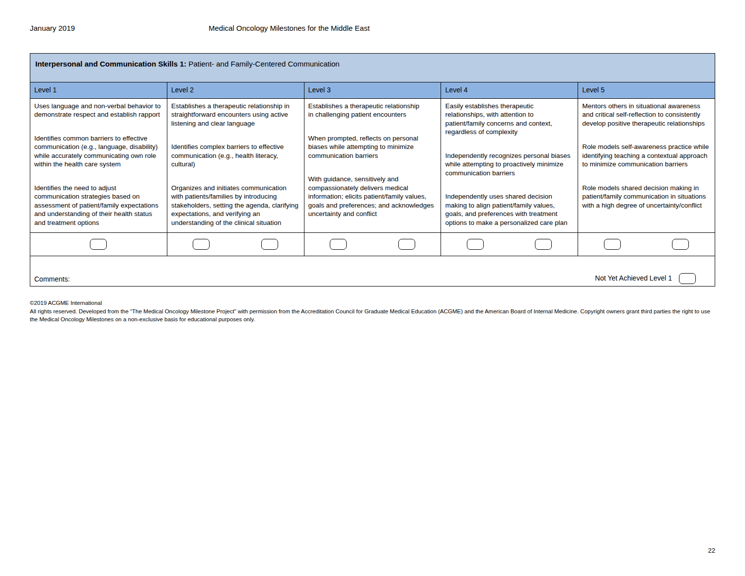January 2019
Medical Oncology Milestones for the Middle East
Interpersonal and Communication Skills 1: Patient- and Family-Centered Communication
| Level 1 | Level 2 | Level 3 | Level 4 | Level 5 |
| Uses language and non-verbal behavior to demonstrate respect and establish rapport Identifies common barriers to effective communication (e.g., language, disability) while accurately communicating own role within the health care system Identifies the need to adjust communication strategies based on assessment of patient/family expectations and understanding of their health status and treatment options | Establishes a therapeutic relationship in straightforward encounters using active listening and clear language Identifies complex barriers to effective communication (e.g., health literacy, cultural) Organizes and initiates communication with patients/families by introducing stakeholders, setting the agenda, clarifying expectations, and verifying an understanding of the clinical situation | Establishes a therapeutic relationship in challenging patient encounters When prompted, reflects on personal biases while attempting to minimize communication barriers With guidance, sensitively and compassionately delivers medical information; elicits patient/family values, goals and preferences; and acknowledges uncertainty and conflict | Easily establishes therapeutic relationships, with attention to patient/family concerns and context, regardless of complexity Independently recognizes personal biases while attempting to proactively minimize communication barriers Independently uses shared decision making to align patient/family values, goals, and preferences with treatment options to make a personalized care plan | Mentors others in situational awareness and critical self-reflection to consistently develop positive therapeutic relationships Role models self-awareness practice while identifying teaching a contextual approach to minimize communication barriers Role models shared decision making in patient/family communication in situations with a high degree of uncertainty/conflict |
| Comments: Not Yet Achieved Level 1 |
©2019 ACGME International
All rights reserved. Developed from the “The Medical Oncology Milestone Project” with permission from the Accreditation Council for Graduate Medical Education (ACGME) and the American Board of Internal Medicine. Copyright owners grant third parties the right to use the Medical Oncology Milestones on a non-exclusive basis for educational purposes only.
22